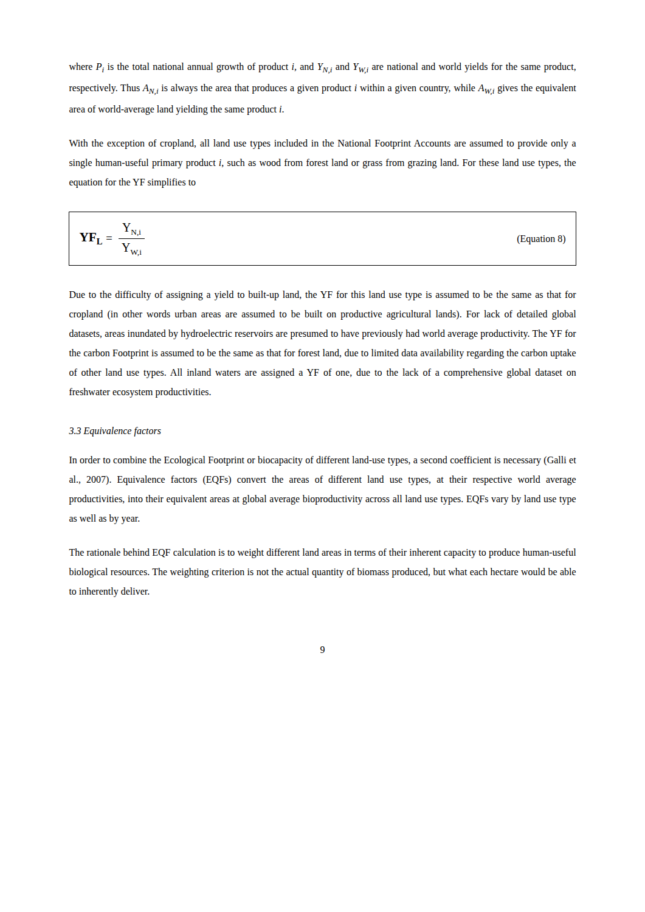where Pi is the total national annual growth of product i, and YN,i and YW,i are national and world yields for the same product, respectively. Thus AN,i is always the area that produces a given product i within a given country, while AW,i gives the equivalent area of world-average land yielding the same product i.
With the exception of cropland, all land use types included in the National Footprint Accounts are assumed to provide only a single human-useful primary product i, such as wood from forest land or grass from grazing land. For these land use types, the equation for the YF simplifies to
YFL = YN,i YW,i
(Equation 8)
Due to the difficulty of assigning a yield to built-up land, the YF for this land use type is assumed to be the same as that for cropland (in other words urban areas are assumed to be built on productive agricultural lands). For lack of detailed global datasets, areas inundated by hydroelectric reservoirs are presumed to have previously had world average productivity. The YF for the carbon Footprint is assumed to be the same as that for forest land, due to limited data availability regarding the carbon uptake of other land use types. All inland waters are assigned a YF of one, due to the lack of a comprehensive global dataset on freshwater ecosystem productivities.
3.3 Equivalence factors
In order to combine the Ecological Footprint or biocapacity of different land-use types, a second coefficient is necessary (Galli et al., 2007). Equivalence factors (EQFs) convert the areas of different land use types, at their respective world average productivities, into their equivalent areas at global average bioproductivity across all land use types. EQFs vary by land use type as well as by year.
The rationale behind EQF calculation is to weight different land areas in terms of their inherent capacity to produce human-useful biological resources. The weighting criterion is not the actual quantity of biomass produced, but what each hectare would be able to inherently deliver.
9